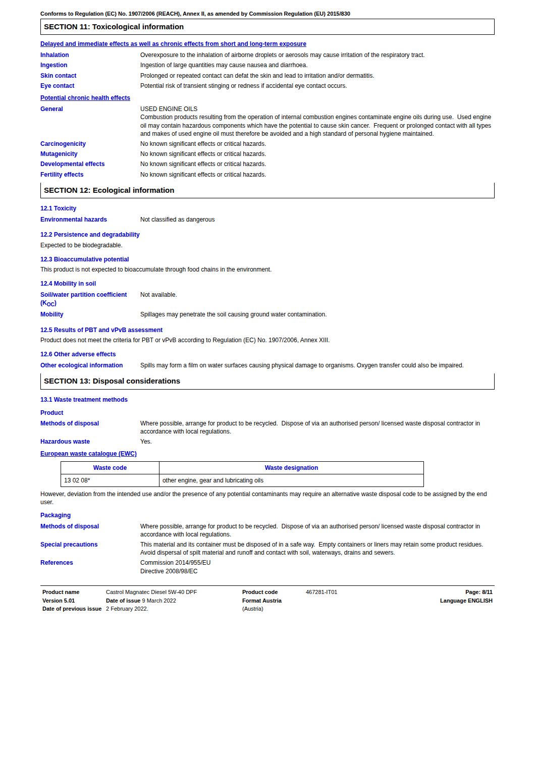Conforms to Regulation (EC) No. 1907/2006 (REACH), Annex II, as amended by Commission Regulation (EU) 2015/830
SECTION 11: Toxicological information
Delayed and immediate effects as well as chronic effects from short and long-term exposure
| Inhalation | Overexposure to the inhalation of airborne droplets or aerosols may cause irritation of the respiratory tract. |
| Ingestion | Ingestion of large quantities may cause nausea and diarrhoea. |
| Skin contact | Prolonged or repeated contact can defat the skin and lead to irritation and/or dermatitis. |
| Eye contact | Potential risk of transient stinging or redness if accidental eye contact occurs. |
Potential chronic health effects
| General | USED ENGINE OILS Combustion products resulting from the operation of internal combustion engines contaminate engine oils during use. Used engine oil may contain hazardous components which have the potential to cause skin cancer. Frequent or prolonged contact with all types and makes of used engine oil must therefore be avoided and a high standard of personal hygiene maintained. |
| Carcinogenicity | No known significant effects or critical hazards. |
| Mutagenicity | No known significant effects or critical hazards. |
| Developmental effects | No known significant effects or critical hazards. |
| Fertility effects | No known significant effects or critical hazards. |
SECTION 12: Ecological information
12.1 Toxicity
| Environmental hazards | Not classified as dangerous |
12.2 Persistence and degradability
Expected to be biodegradable.
12.3 Bioaccumulative potential
This product is not expected to bioaccumulate through food chains in the environment.
12.4 Mobility in soil
| Soil/water partition coefficient (K OC ) | Not available. |
| Mobility | Spillages may penetrate the soil causing ground water contamination. |
12.5 Results of PBT and vPvB assessment
Product does not meet the criteria for PBT or vPvB according to Regulation (EC) No. 1907/2006, Annex XIII.
12.6 Other adverse effects
| Other ecological information | Spills may form a film on water surfaces causing physical damage to organisms. Oxygen transfer could also be impaired. |
SECTION 13: Disposal considerations
13.1 Waste treatment methods
Product
| Methods of disposal | Where possible, arrange for product to be recycled. Dispose of via an authorised person/ licensed waste disposal contractor in accordance with local regulations. |
| Hazardous waste | Yes. |
European waste catalogue (EWC)
| Waste code | Waste designation |
| --- | --- |
| 13 02 08* | other engine, gear and lubricating oils |
However, deviation from the intended use and/or the presence of any potential contaminants may require an alternative waste disposal code to be assigned by the end user.
Packaging
| Methods of disposal | Where possible, arrange for product to be recycled. Dispose of via an authorised person/ licensed waste disposal contractor in accordance with local regulations. |
| Special precautions | This material and its container must be disposed of in a safe way. Empty containers or liners may retain some product residues. Avoid dispersal of spilt material and runoff and contact with soil, waterways, drains and sewers. |
| References | Commission 2014/955/EU Directive 2008/98/EC |
| Product name | Castrol Magnatec Diesel 5W-40 DPF | Product code | 467281-IT01 | Page: 8/11 |
| Version 5.01 | Date of issue 9 March 2022 | Format Austria | | Language ENGLISH |
| Date of previous issue | 2 February 2022. | (Austria) | | |